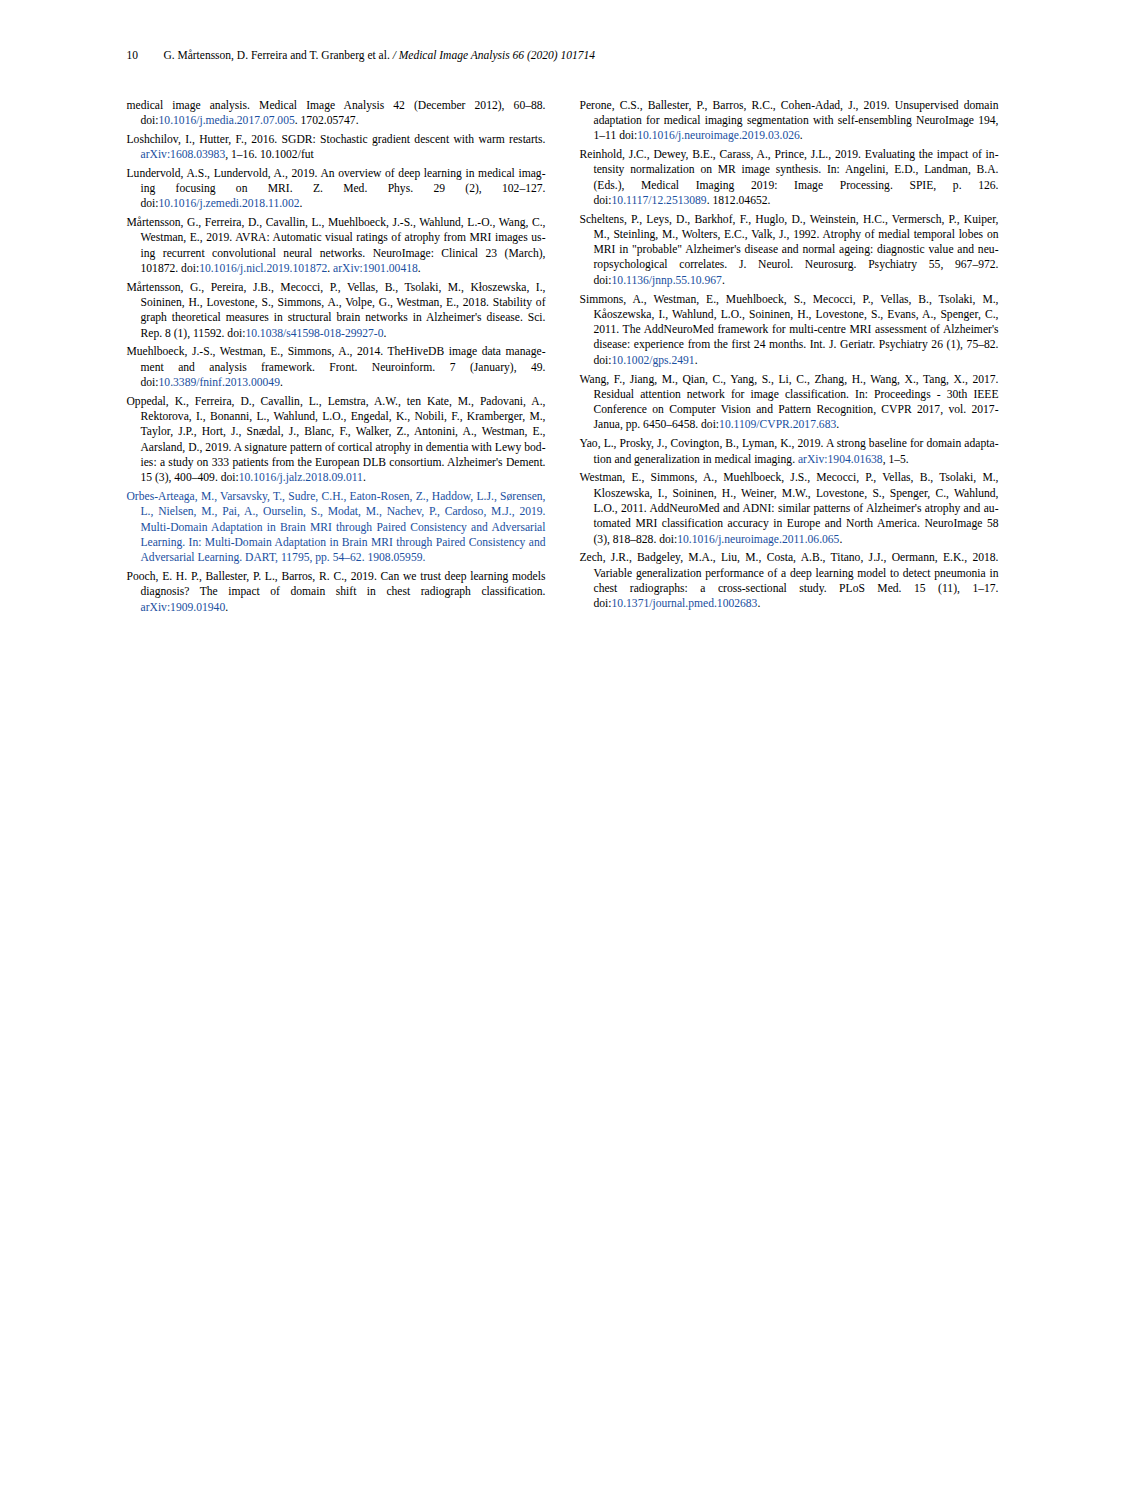10 G. Mårtensson, D. Ferreira and T. Granberg et al. / Medical Image Analysis 66 (2020) 101714
medical image analysis. Medical Image Analysis 42 (December 2012), 60–88. doi:10.1016/j.media.2017.07.005. 1702.05747.
Loshchilov, I., Hutter, F., 2016. SGDR: Stochastic gradient descent with warm restarts. arXiv:1608.03983, 1–16. 10.1002/fut
Lundervold, A.S., Lundervold, A., 2019. An overview of deep learning in medical imaging focusing on MRI. Z. Med. Phys. 29 (2), 102–127. doi:10.1016/j.zemedi.2018.11.002.
Mårtensson, G., Ferreira, D., Cavallin, L., Muehlboeck, J.-S., Wahlund, L.-O., Wang, C., Westman, E., 2019. AVRA: Automatic visual ratings of atrophy from MRI images using recurrent convolutional neural networks. NeuroImage: Clinical 23 (March), 101872. doi:10.1016/j.nicl.2019.101872. arXiv:1901.00418.
Mårtensson, G., Pereira, J.B., Mecocci, P., Vellas, B., Tsolaki, M., Kłoszewska, I., Soininen, H., Lovestone, S., Simmons, A., Volpe, G., Westman, E., 2018. Stability of graph theoretical measures in structural brain networks in Alzheimer's disease. Sci. Rep. 8 (1), 11592. doi:10.1038/s41598-018-29927-0.
Muehlboeck, J.-S., Westman, E., Simmons, A., 2014. TheHiveDB image data management and analysis framework. Front. Neuroinform. 7 (January), 49. doi:10.3389/fninf.2013.00049.
Oppedal, K., Ferreira, D., Cavallin, L., Lemstra, A.W., ten Kate, M., Padovani, A., Rektorova, I., Bonanni, L., Wahlund, L.O., Engedal, K., Nobili, F., Kramberger, M., Taylor, J.P., Hort, J., Snædal, J., Blanc, F., Walker, Z., Antonini, A., Westman, E., Aarsland, D., 2019. A signature pattern of cortical atrophy in dementia with Lewy bodies: a study on 333 patients from the European DLB consortium. Alzheimer's Dement. 15 (3), 400–409. doi:10.1016/j.jalz.2018.09.011.
Orbes-Arteaga, M., Varsavsky, T., Sudre, C.H., Eaton-Rosen, Z., Haddow, L.J., Sørensen, L., Nielsen, M., Pai, A., Ourselin, S., Modat, M., Nachev, P., Cardoso, M.J., 2019. Multi-Domain Adaptation in Brain MRI through Paired Consistency and Adversarial Learning. In: Multi-Domain Adaptation in Brain MRI through Paired Consistency and Adversarial Learning. DART, 11795, pp. 54–62. 1908.05959.
Pooch, E. H. P., Ballester, P. L., Barros, R. C., 2019. Can we trust deep learning models diagnosis? The impact of domain shift in chest radiograph classification. arXiv:1909.01940.
Perone, C.S., Ballester, P., Barros, R.C., Cohen-Adad, J., 2019. Unsupervised domain adaptation for medical imaging segmentation with self-ensembling NeuroImage 194, 1–11 doi:10.1016/j.neuroimage.2019.03.026.
Reinhold, J.C., Dewey, B.E., Carass, A., Prince, J.L., 2019. Evaluating the impact of intensity normalization on MR image synthesis. In: Angelini, E.D., Landman, B.A. (Eds.), Medical Imaging 2019: Image Processing. SPIE, p. 126. doi:10.1117/12.2513089. 1812.04652.
Scheltens, P., Leys, D., Barkhof, F., Huglo, D., Weinstein, H.C., Vermersch, P., Kuiper, M., Steinling, M., Wolters, E.C., Valk, J., 1992. Atrophy of medial temporal lobes on MRI in "probable" Alzheimer's disease and normal ageing: diagnostic value and neuropsychological correlates. J. Neurol. Neurosurg. Psychiatry 55, 967–972. doi:10.1136/jnnp.55.10.967.
Simmons, A., Westman, E., Muehlboeck, S., Mecocci, P., Vellas, B., Tsolaki, M., Kåoszewska, I., Wahlund, L.O., Soininen, H., Lovestone, S., Evans, A., Spenger, C., 2011. The AddNeuroMed framework for multi-centre MRI assessment of Alzheimer's disease: experience from the first 24 months. Int. J. Geriatr. Psychiatry 26 (1), 75–82. doi:10.1002/gps.2491.
Wang, F., Jiang, M., Qian, C., Yang, S., Li, C., Zhang, H., Wang, X., Tang, X., 2017. Residual attention network for image classification. In: Proceedings - 30th IEEE Conference on Computer Vision and Pattern Recognition, CVPR 2017, vol. 2017-Janua, pp. 6450–6458. doi:10.1109/CVPR.2017.683.
Yao, L., Prosky, J., Covington, B., Lyman, K., 2019. A strong baseline for domain adaptation and generalization in medical imaging. arXiv:1904.01638, 1–5.
Westman, E., Simmons, A., Muehlboeck, J.S., Mecocci, P., Vellas, B., Tsolaki, M., Kloszewska, I., Soininen, H., Weiner, M.W., Lovestone, S., Spenger, C., Wahlund, L.O., 2011. AddNeuroMed and ADNI: similar patterns of Alzheimer's atrophy and automated MRI classification accuracy in Europe and North America. NeuroImage 58 (3), 818–828. doi:10.1016/j.neuroimage.2011.06.065.
Zech, J.R., Badgeley, M.A., Liu, M., Costa, A.B., Titano, J.J., Oermann, E.K., 2018. Variable generalization performance of a deep learning model to detect pneumonia in chest radiographs: a cross-sectional study. PLoS Med. 15 (11), 1–17. doi:10.1371/journal.pmed.1002683.